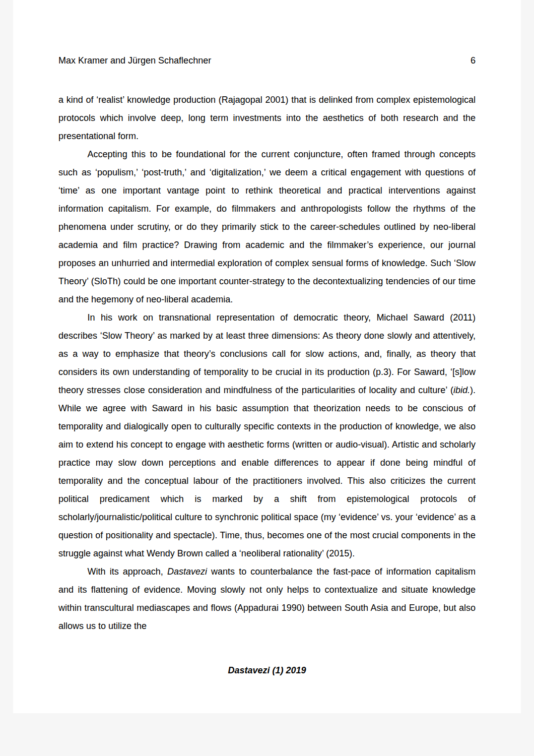Max Kramer and Jürgen Schaflechner 6
a kind of ‘realist’ knowledge production (Rajagopal 2001) that is delinked from complex epistemological protocols which involve deep, long term investments into the aesthetics of both research and the presentational form.
Accepting this to be foundational for the current conjuncture, often framed through concepts such as ‘populism,’ ‘post-truth,’ and ‘digitalization,’ we deem a critical engagement with questions of ‘time’ as one important vantage point to rethink theoretical and practical interventions against information capitalism. For example, do filmmakers and anthropologists follow the rhythms of the phenomena under scrutiny, or do they primarily stick to the career-schedules outlined by neo-liberal academia and film practice? Drawing from academic and the filmmaker’s experience, our journal proposes an unhurried and intermedial exploration of complex sensual forms of knowledge. Such ‘Slow Theory’ (SloTh) could be one important counter-strategy to the decontextualizing tendencies of our time and the hegemony of neo-liberal academia.
In his work on transnational representation of democratic theory, Michael Saward (2011) describes ‘Slow Theory’ as marked by at least three dimensions: As theory done slowly and attentively, as a way to emphasize that theory’s conclusions call for slow actions, and, finally, as theory that considers its own understanding of temporality to be crucial in its production (p.3). For Saward, ‘[s]low theory stresses close consideration and mindfulness of the particularities of locality and culture’ (ibid.). While we agree with Saward in his basic assumption that theorization needs to be conscious of temporality and dialogically open to culturally specific contexts in the production of knowledge, we also aim to extend his concept to engage with aesthetic forms (written or audio-visual). Artistic and scholarly practice may slow down perceptions and enable differences to appear if done being mindful of temporality and the conceptual labour of the practitioners involved. This also criticizes the current political predicament which is marked by a shift from epistemological protocols of scholarly/journalistic/political culture to synchronic political space (my ‘evidence’ vs. your ‘evidence’ as a question of positionality and spectacle). Time, thus, becomes one of the most crucial components in the struggle against what Wendy Brown called a ‘neoliberal rationality’ (2015).
With its approach, Dastavezi wants to counterbalance the fast-pace of information capitalism and its flattening of evidence. Moving slowly not only helps to contextualize and situate knowledge within transcultural mediascapes and flows (Appadurai 1990) between South Asia and Europe, but also allows us to utilize the
Dastavezi (1) 2019